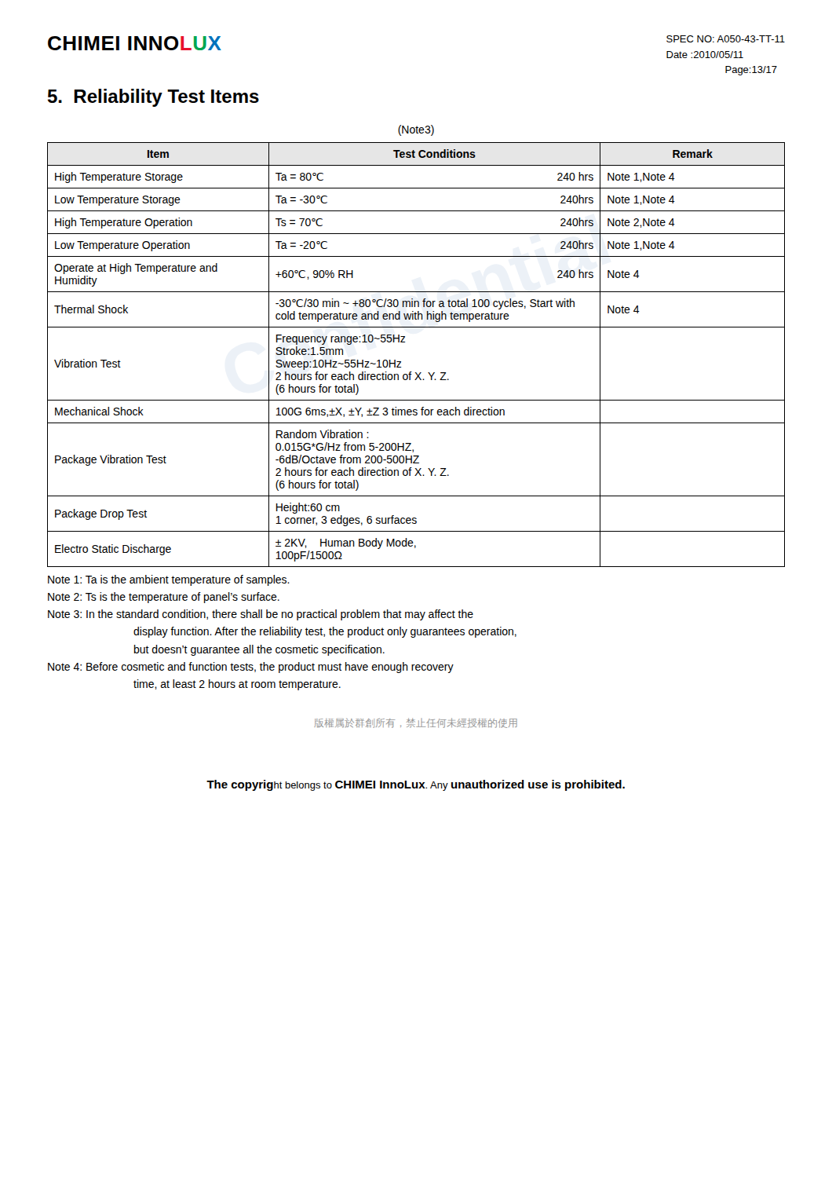Confidential
CHIMEI INNOLUX
SPEC NO: A050-43-TT-11
Date :2010/05/11
Page:13/17
5. Reliability Test Items
(Note3)
| Item | Test Conditions | Remark |
| --- | --- | --- |
| High Temperature Storage | Ta = 80℃ 240 hrs | Note 1,Note 4 |
| Low Temperature Storage | Ta = -30℃ 240hrs | Note 1,Note 4 |
| High Temperature Operation | Ts = 70℃ 240hrs | Note 2,Note 4 |
| Low Temperature Operation | Ta = -20℃ 240hrs | Note 1,Note 4 |
| Operate at High Temperature and Humidity | +60℃, 90% RH 240 hrs | Note 4 |
| Thermal Shock | -30℃/30 min ~ +80℃/30 min for a total 100 cycles, Start with cold temperature and end with high temperature | Note 4 |
| Vibration Test | Frequency range:10~55Hz Stroke:1.5mm Sweep:10Hz~55Hz~10Hz 2 hours for each direction of X. Y. Z. (6 hours for total) | |
| Mechanical Shock | 100G 6ms,±X, ±Y, ±Z 3 times for each direction | |
| Package Vibration Test | Random Vibration : 0.015G*G/Hz from 5-200HZ, -6dB/Octave from 200-500HZ 2 hours for each direction of X. Y. Z. (6 hours for total) | |
| Package Drop Test | Height:60 cm 1 corner, 3 edges, 6 surfaces | |
| Electro Static Discharge | ± 2KV, Human Body Mode, 100pF/1500Ω | |
Note 1: Ta is the ambient temperature of samples.
Note 2: Ts is the temperature of panel’s surface.
Note 3: In the standard condition, there shall be no practical problem that may affect the
display function. After the reliability test, the product only guarantees operation,
but doesn’t guarantee all the cosmetic specification.
Note 4: Before cosmetic and function tests, the product must have enough recovery
time, at least 2 hours at room temperature.
版權属於群創所有，禁止任何未經授權的使用
The copyrig ht belongs to CHIMEI InnoLux. Any unauthorized use is prohibited.